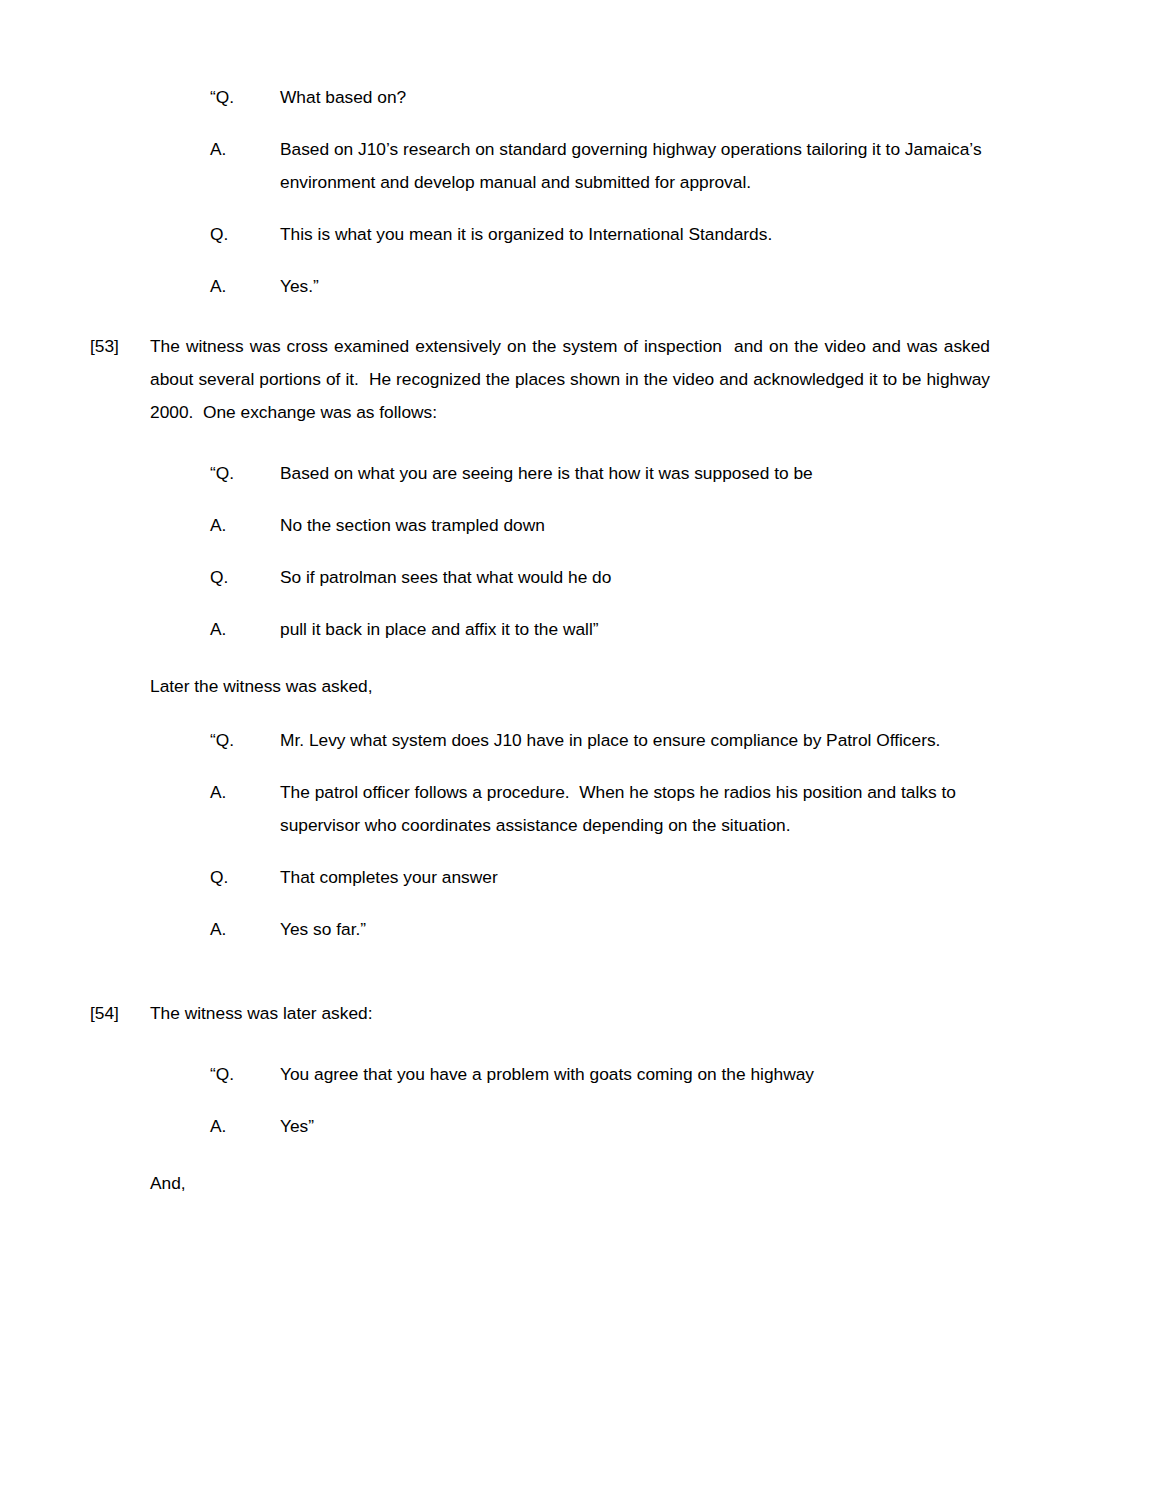“Q.
What based on?
A.
Based on J10’s research on standard governing highway operations tailoring it to Jamaica’s environment and develop manual and submitted for approval.
Q.
This is what you mean it is organized to International Standards.
A.
Yes.”
[53]
The witness was cross examined extensively on the system of inspection and on the video and was asked about several portions of it. He recognized the places shown in the video and acknowledged it to be highway 2000. One exchange was as follows:
“Q.
Based on what you are seeing here is that how it was supposed to be
A.
No the section was trampled down
Q.
So if patrolman sees that what would he do
A.
pull it back in place and affix it to the wall”
Later the witness was asked,
“Q.
Mr. Levy what system does J10 have in place to ensure compliance by Patrol Officers.
A.
The patrol officer follows a procedure. When he stops he radios his position and talks to supervisor who coordinates assistance depending on the situation.
Q.
That completes your answer
A.
Yes so far.”
[54]
The witness was later asked:
“Q.
You agree that you have a problem with goats coming on the highway
A.
Yes”
And,